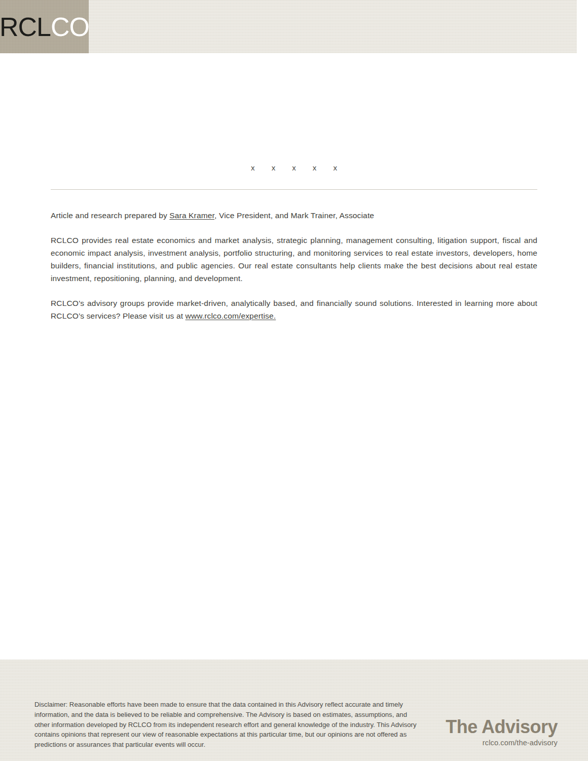RCL CO
x x x x x
Article and research prepared by Sara Kramer, Vice President, and Mark Trainer, Associate
RCLCO provides real estate economics and market analysis, strategic planning, management consulting, litigation support, fiscal and economic impact analysis, investment analysis, portfolio structuring, and monitoring services to real estate investors, developers, home builders, financial institutions, and public agencies. Our real estate consultants help clients make the best decisions about real estate investment, repositioning, planning, and development.
RCLCO’s advisory groups provide market-driven, analytically based, and financially sound solutions. Interested in learning more about RCLCO’s services? Please visit us at www.rclco.com/expertise.
Disclaimer: Reasonable efforts have been made to ensure that the data contained in this Advisory reflect accurate and timely information, and the data is believed to be reliable and comprehensive. The Advisory is based on estimates, assumptions, and other information developed by RCLCO from its independent research effort and general knowledge of the industry. This Advisory contains opinions that represent our view of reasonable expectations at this particular time, but our opinions are not offered as predictions or assurances that particular events will occur.
The Advisory
rclco.com/the-advisory